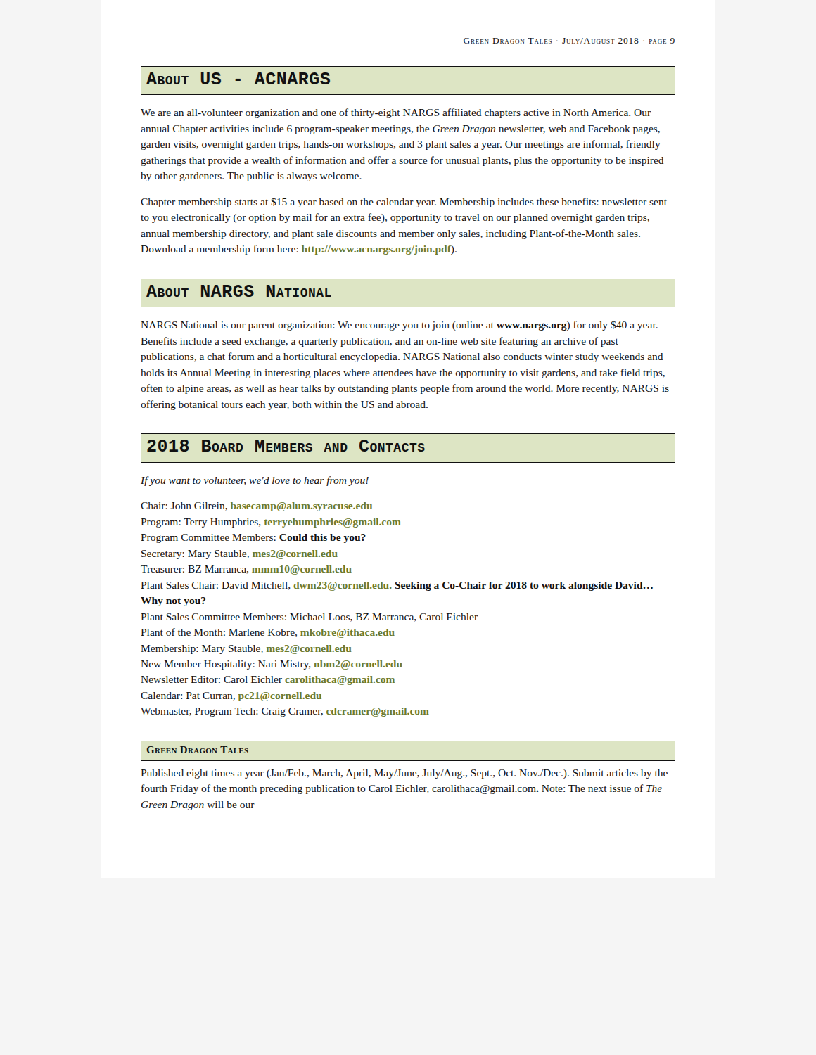Green Dragon Tales · July/August 2018 · page 9
About US - ACNARGS
We are an all-volunteer organization and one of thirty-eight NARGS affiliated chapters active in North America. Our annual Chapter activities include 6 program-speaker meetings, the Green Dragon newsletter, web and Facebook pages, garden visits, overnight garden trips, hands-on workshops, and 3 plant sales a year. Our meetings are informal, friendly gatherings that provide a wealth of information and offer a source for unusual plants, plus the opportunity to be inspired by other gardeners. The public is always welcome.
Chapter membership starts at $15 a year based on the calendar year. Membership includes these benefits: newsletter sent to you electronically (or option by mail for an extra fee), opportunity to travel on our planned overnight garden trips, annual membership directory, and plant sale discounts and member only sales, including Plant-of-the-Month sales. Download a membership form here: http://www.acnargs.org/join.pdf).
About NARGS National
NARGS National is our parent organization: We encourage you to join (online at www.nargs.org) for only $40 a year. Benefits include a seed exchange, a quarterly publication, and an on-line web site featuring an archive of past publications, a chat forum and a horticultural encyclopedia. NARGS National also conducts winter study weekends and holds its Annual Meeting in interesting places where attendees have the opportunity to visit gardens, and take field trips, often to alpine areas, as well as hear talks by outstanding plants people from around the world. More recently, NARGS is offering botanical tours each year, both within the US and abroad.
2018 Board Members and Contacts
If you want to volunteer, we'd love to hear from you!
Chair: John Gilrein, basecamp@alum.syracuse.edu
Program: Terry Humphries, terryehumphries@gmail.com
Program Committee Members: Could this be you?
Secretary: Mary Stauble, mes2@cornell.edu
Treasurer: BZ Marranca, mmm10@cornell.edu
Plant Sales Chair: David Mitchell, dwm23@cornell.edu. Seeking a Co-Chair for 2018 to work alongside David…Why not you?
Plant Sales Committee Members: Michael Loos, BZ Marranca, Carol Eichler
Plant of the Month: Marlene Kobre, mkobre@ithaca.edu
Membership: Mary Stauble, mes2@cornell.edu
New Member Hospitality: Nari Mistry, nbm2@cornell.edu
Newsletter Editor: Carol Eichler carolithaca@gmail.com
Calendar: Pat Curran, pc21@cornell.edu
Webmaster, Program Tech: Craig Cramer, cdcramer@gmail.com
Green Dragon Tales
Published eight times a year (Jan/Feb., March, April, May/June, July/Aug., Sept., Oct. Nov./Dec.). Submit articles by the fourth Friday of the month preceding publication to Carol Eichler, carolithaca@gmail.com. Note: The next issue of The Green Dragon will be our